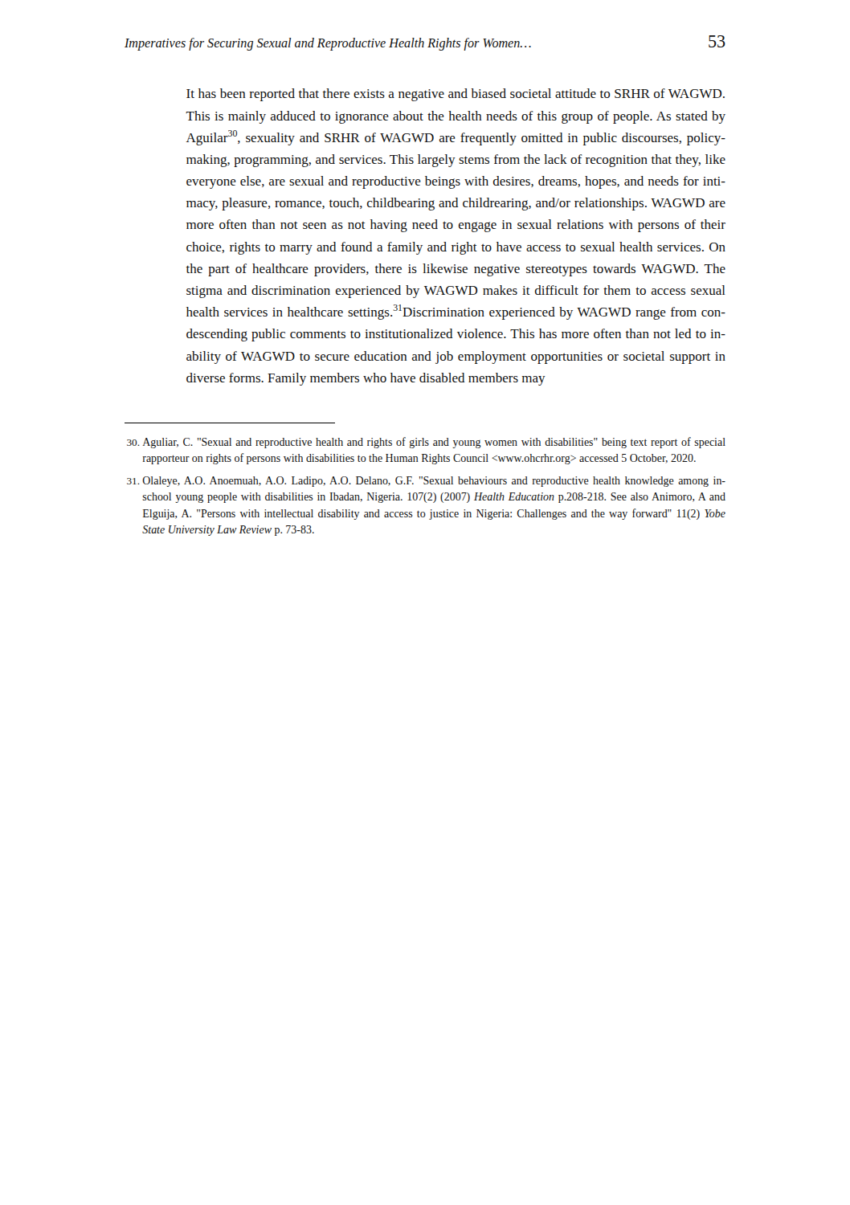Imperatives for Securing Sexual and Reproductive Health Rights for Women… 53
It has been reported that there exists a negative and biased societal attitude to SRHR of WAGWD. This is mainly adduced to ignorance about the health needs of this group of people. As stated by Aguilar30, sexuality and SRHR of WAGWD are frequently omitted in public discourses, policymaking, programming, and services. This largely stems from the lack of recognition that they, like everyone else, are sexual and reproductive beings with desires, dreams, hopes, and needs for intimacy, pleasure, romance, touch, childbearing and childrearing, and/or relationships. WAGWD are more often than not seen as not having need to engage in sexual relations with persons of their choice, rights to marry and found a family and right to have access to sexual health services. On the part of healthcare providers, there is likewise negative stereotypes towards WAGWD. The stigma and discrimination experienced by WAGWD makes it difficult for them to access sexual health services in healthcare settings.31Discrimination experienced by WAGWD range from condescending public comments to institutionalized violence. This has more often than not led to inability of WAGWD to secure education and job employment opportunities or societal support in diverse forms. Family members who have disabled members may
Aguliar, C. "Sexual and reproductive health and rights of girls and young women with disabilities" being text report of special rapporteur on rights of persons with disabilities to the Human Rights Council <www.ohcrhr.org> accessed 5 October, 2020.
Olaleye, A.O. Anoemuah, A.O. Ladipo, A.O. Delano, G.F. "Sexual behaviours and reproductive health knowledge among in-school young people with disabilities in Ibadan, Nigeria. 107(2) (2007) Health Education p.208-218. See also Animoro, A and Elguija, A. "Persons with intellectual disability and access to justice in Nigeria: Challenges and the way forward" 11(2) Yobe State University Law Review p. 73-83.